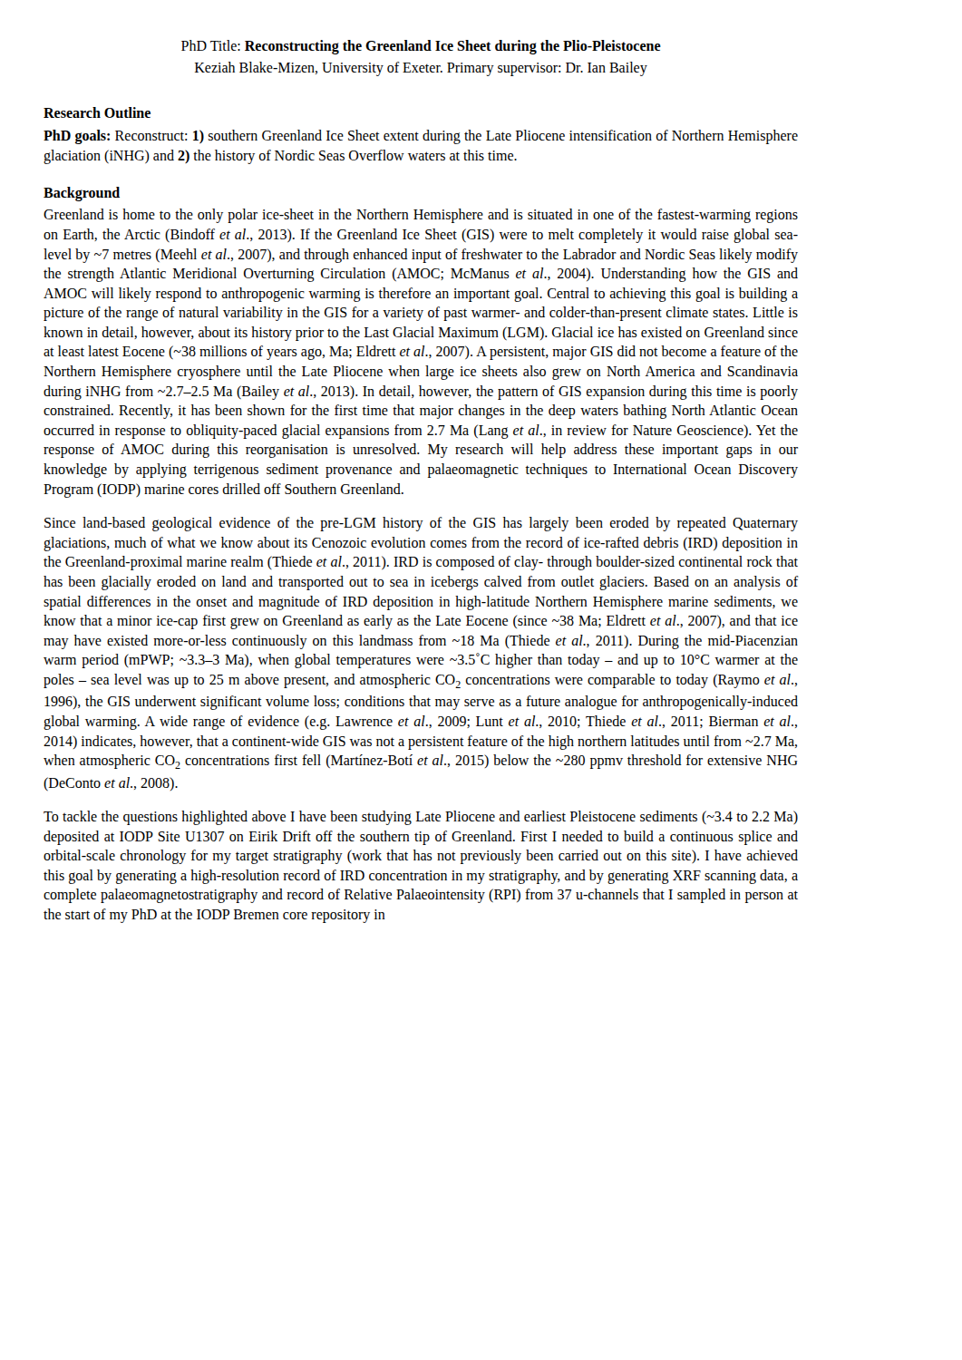PhD Title: Reconstructing the Greenland Ice Sheet during the Plio-Pleistocene
Keziah Blake-Mizen, University of Exeter. Primary supervisor: Dr. Ian Bailey
Research Outline
PhD goals: Reconstruct: 1) southern Greenland Ice Sheet extent during the Late Pliocene intensification of Northern Hemisphere glaciation (iNHG) and 2) the history of Nordic Seas Overflow waters at this time.
Background
Greenland is home to the only polar ice-sheet in the Northern Hemisphere and is situated in one of the fastest-warming regions on Earth, the Arctic (Bindoff et al., 2013). If the Greenland Ice Sheet (GIS) were to melt completely it would raise global sea-level by ~7 metres (Meehl et al., 2007), and through enhanced input of freshwater to the Labrador and Nordic Seas likely modify the strength Atlantic Meridional Overturning Circulation (AMOC; McManus et al., 2004). Understanding how the GIS and AMOC will likely respond to anthropogenic warming is therefore an important goal. Central to achieving this goal is building a picture of the range of natural variability in the GIS for a variety of past warmer- and colder-than-present climate states. Little is known in detail, however, about its history prior to the Last Glacial Maximum (LGM). Glacial ice has existed on Greenland since at least latest Eocene (~38 millions of years ago, Ma; Eldrett et al., 2007). A persistent, major GIS did not become a feature of the Northern Hemisphere cryosphere until the Late Pliocene when large ice sheets also grew on North America and Scandinavia during iNHG from ~2.7–2.5 Ma (Bailey et al., 2013). In detail, however, the pattern of GIS expansion during this time is poorly constrained. Recently, it has been shown for the first time that major changes in the deep waters bathing North Atlantic Ocean occurred in response to obliquity-paced glacial expansions from 2.7 Ma (Lang et al., in review for Nature Geoscience). Yet the response of AMOC during this reorganisation is unresolved. My research will help address these important gaps in our knowledge by applying terrigenous sediment provenance and palaeomagnetic techniques to International Ocean Discovery Program (IODP) marine cores drilled off Southern Greenland.
Since land-based geological evidence of the pre-LGM history of the GIS has largely been eroded by repeated Quaternary glaciations, much of what we know about its Cenozoic evolution comes from the record of ice-rafted debris (IRD) deposition in the Greenland-proximal marine realm (Thiede et al., 2011). IRD is composed of clay- through boulder-sized continental rock that has been glacially eroded on land and transported out to sea in icebergs calved from outlet glaciers. Based on an analysis of spatial differences in the onset and magnitude of IRD deposition in high-latitude Northern Hemisphere marine sediments, we know that a minor ice-cap first grew on Greenland as early as the Late Eocene (since ~38 Ma; Eldrett et al., 2007), and that ice may have existed more-or-less continuously on this landmass from ~18 Ma (Thiede et al., 2011). During the mid-Piacenzian warm period (mPWP; ~3.3–3 Ma), when global temperatures were ~3.5˚C higher than today – and up to 10°C warmer at the poles – sea level was up to 25 m above present, and atmospheric CO2 concentrations were comparable to today (Raymo et al., 1996), the GIS underwent significant volume loss; conditions that may serve as a future analogue for anthropogenically-induced global warming. A wide range of evidence (e.g. Lawrence et al., 2009; Lunt et al., 2010; Thiede et al., 2011; Bierman et al., 2014) indicates, however, that a continent-wide GIS was not a persistent feature of the high northern latitudes until from ~2.7 Ma, when atmospheric CO2 concentrations first fell (Martínez-Botí et al., 2015) below the ~280 ppmv threshold for extensive NHG (DeConto et al., 2008).
To tackle the questions highlighted above I have been studying Late Pliocene and earliest Pleistocene sediments (~3.4 to 2.2 Ma) deposited at IODP Site U1307 on Eirik Drift off the southern tip of Greenland. First I needed to build a continuous splice and orbital-scale chronology for my target stratigraphy (work that has not previously been carried out on this site). I have achieved this goal by generating a high-resolution record of IRD concentration in my stratigraphy, and by generating XRF scanning data, a complete palaeomagnetostratigraphy and record of Relative Palaeointensity (RPI) from 37 u-channels that I sampled in person at the start of my PhD at the IODP Bremen core repository in